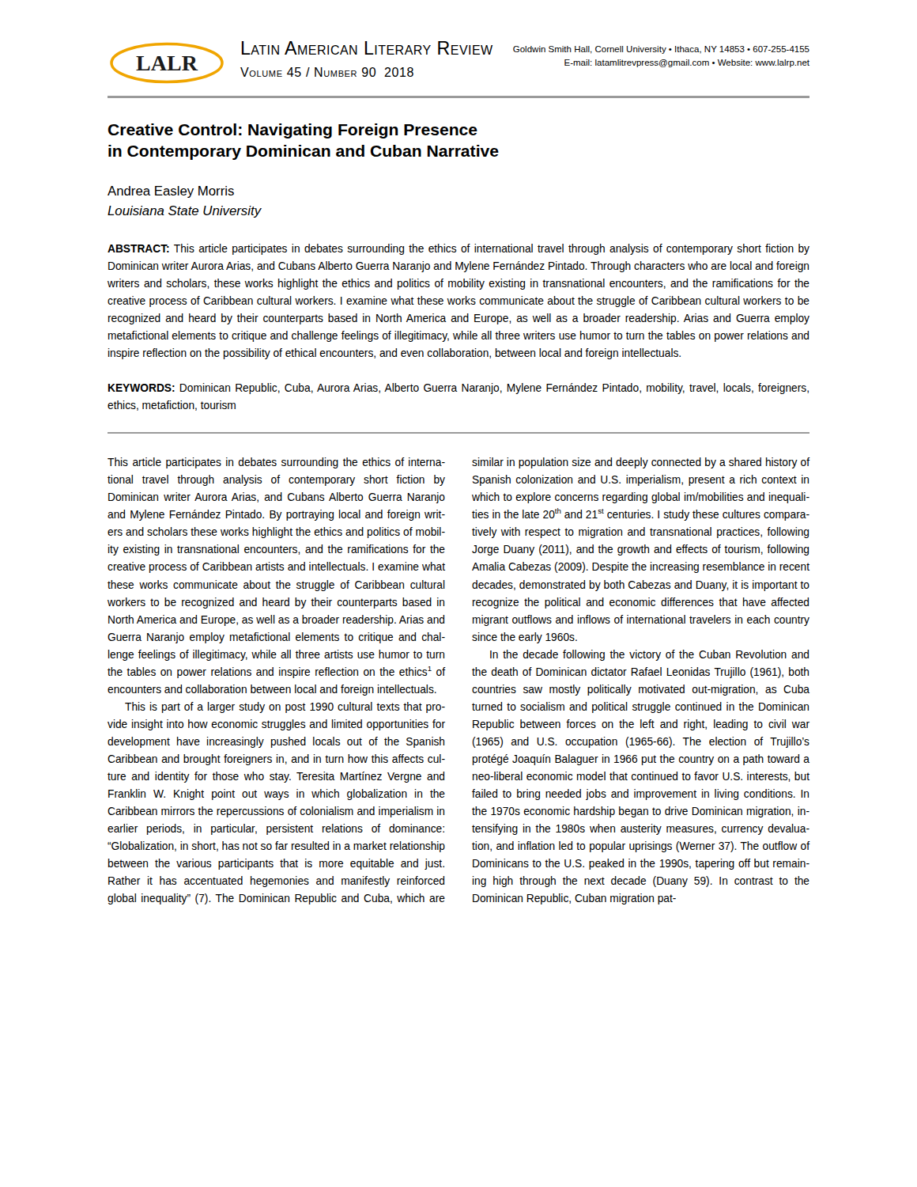LALR
Latin American Literary Review
Volume 45 / Number 902018
Goldwin Smith Hall, Cornell University • Ithaca, NY 14853 • 607-255-4155
E-mail: latamlitrevpress@gmail.com • Website: www.lalrp.net
Creative Control: Navigating Foreign Presence
in Contemporary Dominican and Cuban Narrative
Andrea Easley Morris
Louisiana State University
ABSTRACT: This article participates in debates surrounding the ethics of international travel through analysis of contemporary short fiction by Dominican writer Aurora Arias, and Cubans Alberto Guerra Naranjo and Mylene Fernández Pintado. Through characters who are local and foreign writers and scholars, these works highlight the ethics and politics of mobility existing in transnational encounters, and the ramifications for the creative process of Caribbean cultural workers. I examine what these works communicate about the struggle of Caribbean cultural workers to be recognized and heard by their counterparts based in North America and Europe, as well as a broader readership. Arias and Guerra employ metafictional elements to critique and challenge feelings of illegitimacy, while all three writers use humor to turn the tables on power relations and inspire reflection on the possibility of ethical encounters, and even collaboration, between local and foreign intellectuals.
KEYWORDS: Dominican Republic, Cuba, Aurora Arias, Alberto Guerra Naranjo, Mylene Fernández Pintado, mobility, travel, locals, foreigners, ethics, metafiction, tourism
This article participates in debates surrounding the ethics of international travel through analysis of contemporary short fiction by Dominican writer Aurora Arias, and Cubans Alberto Guerra Naranjo and Mylene Fernández Pintado. By portraying local and foreign writers and scholars these works highlight the ethics and politics of mobility existing in transnational encounters, and the ramifications for the creative process of Caribbean artists and intellectuals. I examine what these works communicate about the struggle of Caribbean cultural workers to be recognized and heard by their counterparts based in North America and Europe, as well as a broader readership. Arias and Guerra Naranjo employ metafictional elements to critique and challenge feelings of illegitimacy, while all three artists use humor to turn the tables on power relations and inspire reflection on the ethics1 of encounters and collaboration between local and foreign intellectuals.
This is part of a larger study on post 1990 cultural texts that provide insight into how economic struggles and limited opportunities for development have increasingly pushed locals out of the Spanish Caribbean and brought foreigners in, and in turn how this affects culture and identity for those who stay. Teresita Martínez Vergne and Franklin W. Knight point out ways in which globalization in the Caribbean mirrors the repercussions of colonialism and imperialism in earlier periods, in particular, persistent relations of dominance: “Globalization, in short, has not so far resulted in a market relationship between the various participants that is more equitable and just. Rather it has accentuated hegemonies and manifestly reinforced global inequality” (7). The Dominican Republic and Cuba, which are similar in population size and deeply connected by a shared history of Spanish colonization and U.S. imperialism, present a rich context in which to explore concerns regarding global im/mobilities and inequalities in the late 20th and 21st centuries. I study these cultures comparatively with respect to migration and transnational practices, following Jorge Duany (2011), and the growth and effects of tourism, following Amalia Cabezas (2009). Despite the increasing resemblance in recent decades, demonstrated by both Cabezas and Duany, it is important to recognize the political and economic differences that have affected migrant outflows and inflows of international travelers in each country since the early 1960s.
In the decade following the victory of the Cuban Revolution and the death of Dominican dictator Rafael Leonidas Trujillo (1961), both countries saw mostly politically motivated out-migration, as Cuba turned to socialism and political struggle continued in the Dominican Republic between forces on the left and right, leading to civil war (1965) and U.S. occupation (1965-66). The election of Trujillo’s protégé Joaquín Balaguer in 1966 put the country on a path toward a neo-liberal economic model that continued to favor U.S. interests, but failed to bring needed jobs and improvement in living conditions. In the 1970s economic hardship began to drive Dominican migration, intensifying in the 1980s when austerity measures, currency devaluation, and inflation led to popular uprisings (Werner 37). The outflow of Dominicans to the U.S. peaked in the 1990s, tapering off but remaining high through the next decade (Duany 59). In contrast to the Dominican Republic, Cuban migration pat-